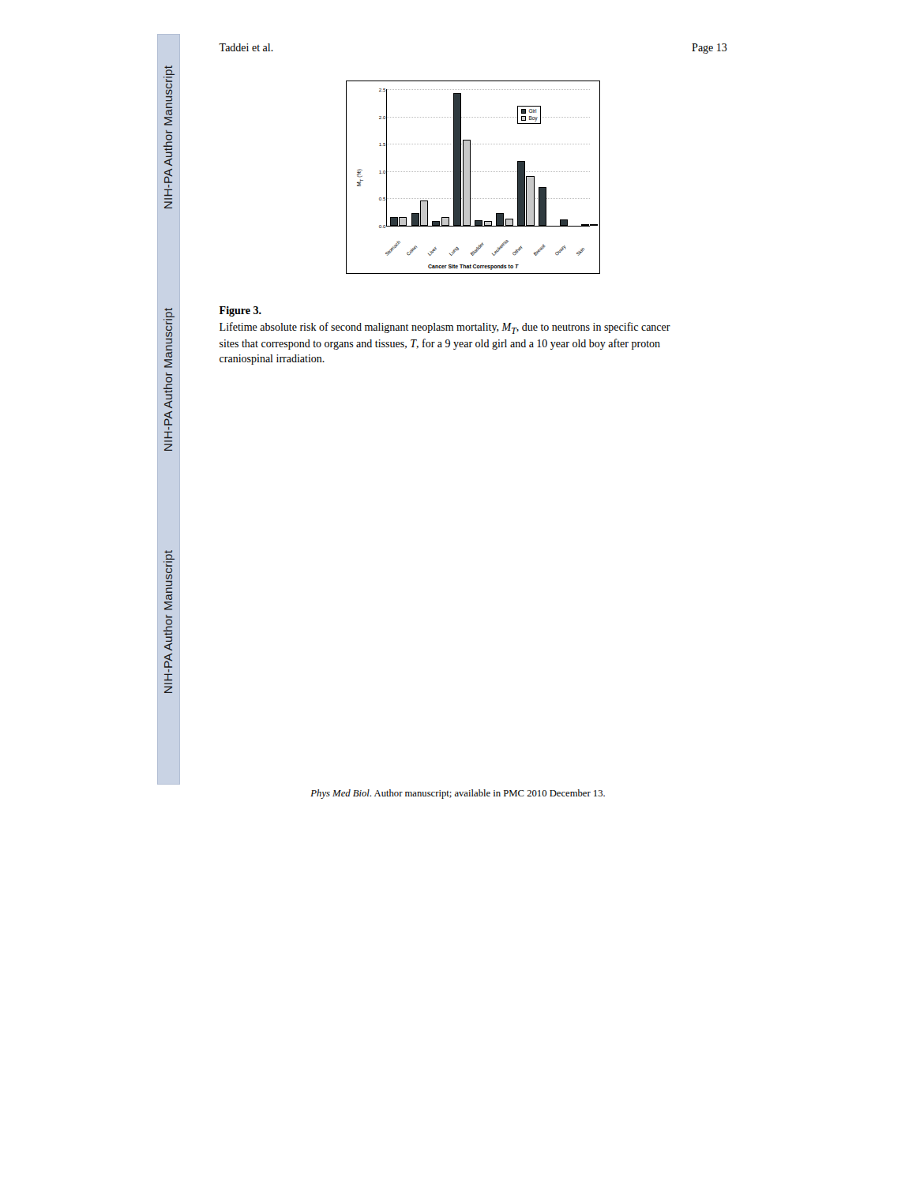NIH-PA Author Manuscript
NIH-PA Author Manuscript
NIH-PA Author Manuscript
Taddei et al.
Page 13
2.5
2.0
1.5
1.0
0.5
0.0
Girl
Boy
MT (%)
Stomach
Colon
Liver
Lung
Bladder
Leukemia
Other
Breast
Ovary
Skin
Cancer Site That Corresponds to T
Figure 3.
Lifetime absolute risk of second malignant neoplasm mortality, MT, due to neutrons in specific cancer sites that correspond to organs and tissues, T, for a 9 year old girl and a 10 year old boy after proton craniospinal irradiation.
Phys Med Biol. Author manuscript; available in PMC 2010 December 13.